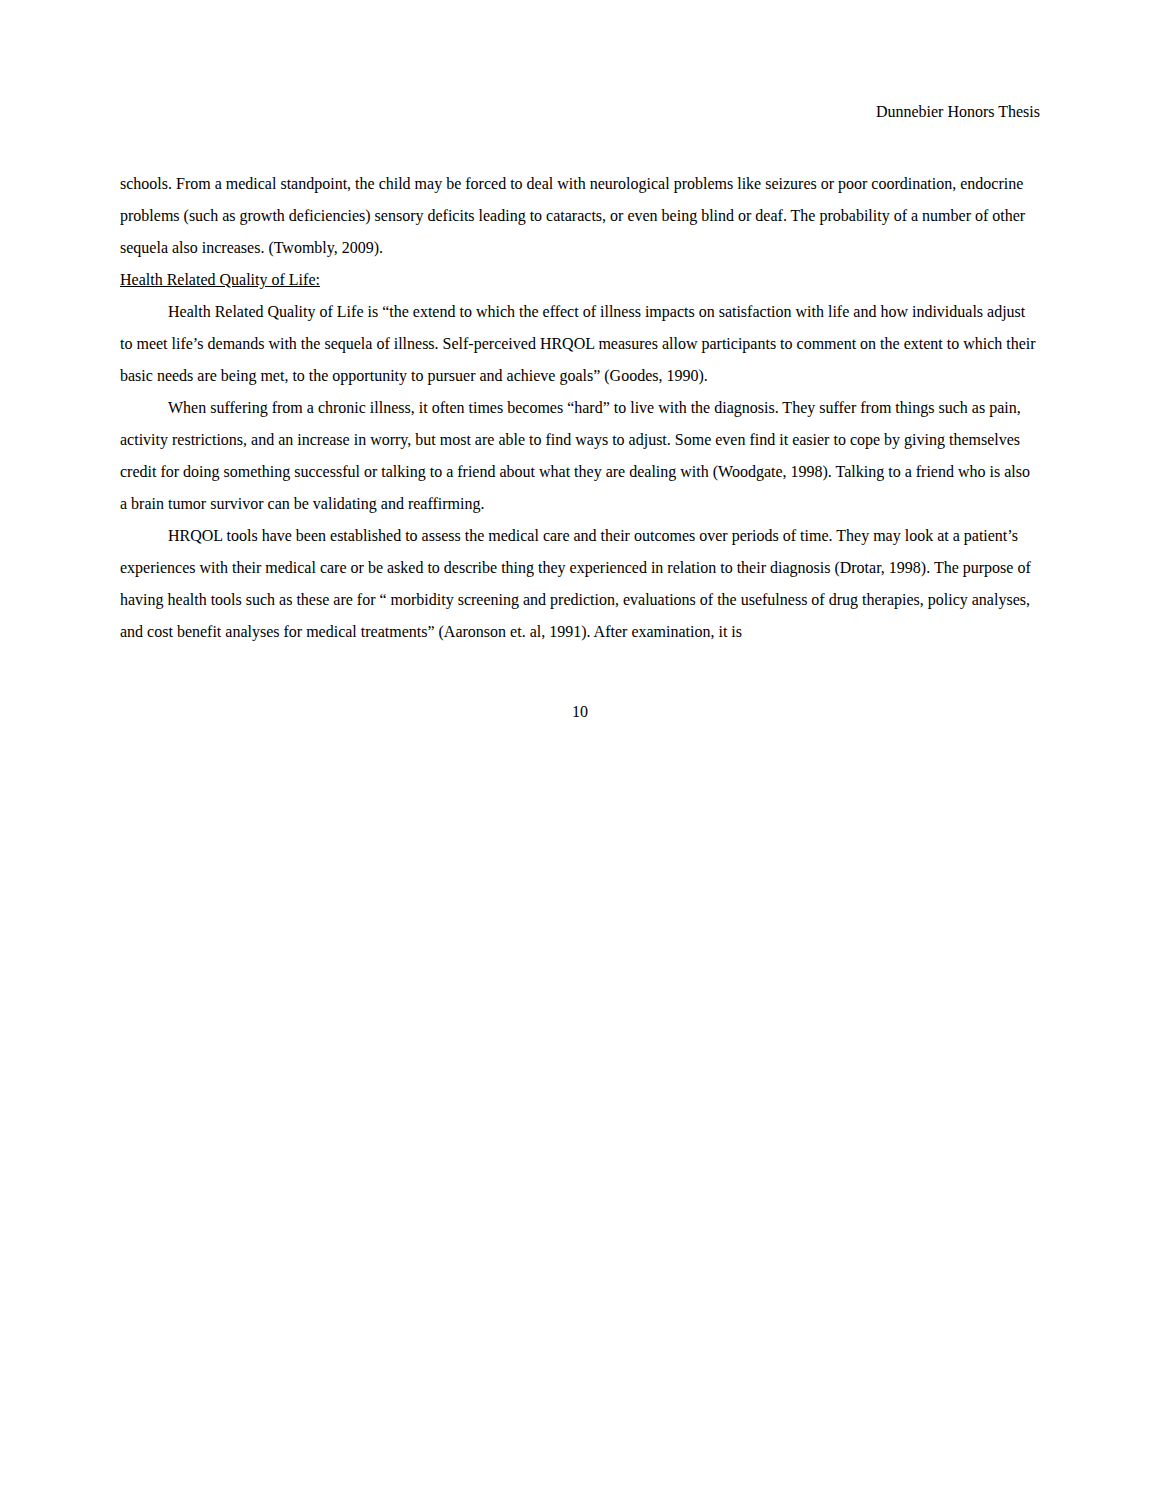Dunnebier Honors Thesis
schools. From a medical standpoint, the child may be forced to deal with neurological problems like seizures or poor coordination, endocrine problems (such as growth deficiencies) sensory deficits leading to cataracts, or even being blind or deaf. The probability of a number of other sequela also increases. (Twombly, 2009).
Health Related Quality of Life:
Health Related Quality of Life is “the extend to which the effect of illness impacts on satisfaction with life and how individuals adjust to meet life’s demands with the sequela of illness. Self-perceived HRQOL measures allow participants to comment on the extent to which their basic needs are being met, to the opportunity to pursuer and achieve goals” (Goodes, 1990).
When suffering from a chronic illness, it often times becomes “hard” to live with the diagnosis. They suffer from things such as pain, activity restrictions, and an increase in worry, but most are able to find ways to adjust. Some even find it easier to cope by giving themselves credit for doing something successful or talking to a friend about what they are dealing with (Woodgate, 1998). Talking to a friend who is also a brain tumor survivor can be validating and reaffirming.
HRQOL tools have been established to assess the medical care and their outcomes over periods of time. They may look at a patient’s experiences with their medical care or be asked to describe thing they experienced in relation to their diagnosis (Drotar, 1998). The purpose of having health tools such as these are for “ morbidity screening and prediction, evaluations of the usefulness of drug therapies, policy analyses, and cost benefit analyses for medical treatments” (Aaronson et. al, 1991). After examination, it is
10